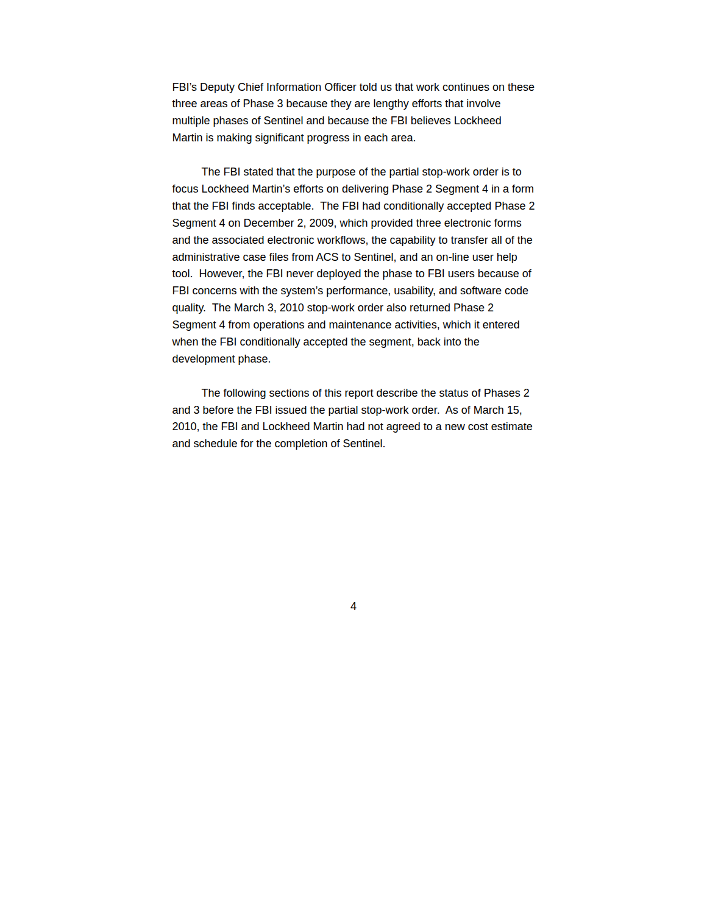FBI’s Deputy Chief Information Officer told us that work continues on these three areas of Phase 3 because they are lengthy efforts that involve multiple phases of Sentinel and because the FBI believes Lockheed Martin is making significant progress in each area.
The FBI stated that the purpose of the partial stop-work order is to focus Lockheed Martin’s efforts on delivering Phase 2 Segment 4 in a form that the FBI finds acceptable. The FBI had conditionally accepted Phase 2 Segment 4 on December 2, 2009, which provided three electronic forms and the associated electronic workflows, the capability to transfer all of the administrative case files from ACS to Sentinel, and an on-line user help tool. However, the FBI never deployed the phase to FBI users because of FBI concerns with the system’s performance, usability, and software code quality. The March 3, 2010 stop-work order also returned Phase 2 Segment 4 from operations and maintenance activities, which it entered when the FBI conditionally accepted the segment, back into the development phase.
The following sections of this report describe the status of Phases 2 and 3 before the FBI issued the partial stop-work order. As of March 15, 2010, the FBI and Lockheed Martin had not agreed to a new cost estimate and schedule for the completion of Sentinel.
4